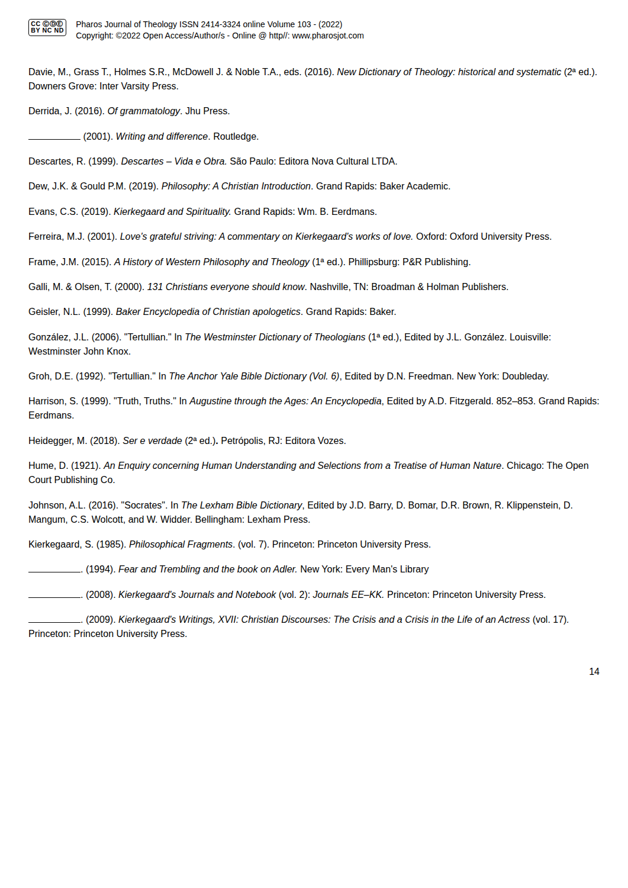CC ⒸⒹⒺ
BY NC ND
Pharos Journal of Theology ISSN 2414-3324 online Volume 103 - (2022)
Copyright: ©2022 Open Access/Author/s - Online @ http//: www.pharosjot.com
Davie, M., Grass T., Holmes S.R., McDowell J. & Noble T.A., eds. (2016). New Dictionary of Theology: historical and systematic (2ª ed.). Downers Grove: Inter Varsity Press.
Derrida, J. (2016). Of grammatology. Jhu Press.
(2001). Writing and difference. Routledge.
Descartes, R. (1999). Descartes – Vida e Obra. São Paulo: Editora Nova Cultural LTDA.
Dew, J.K. & Gould P.M. (2019). Philosophy: A Christian Introduction. Grand Rapids: Baker Academic.
Evans, C.S. (2019). Kierkegaard and Spirituality. Grand Rapids: Wm. B. Eerdmans.
Ferreira, M.J. (2001). Love's grateful striving: A commentary on Kierkegaard's works of love. Oxford: Oxford University Press.
Frame, J.M. (2015). A History of Western Philosophy and Theology (1ª ed.). Phillipsburg: P&R Publishing.
Galli, M. & Olsen, T. (2000). 131 Christians everyone should know. Nashville, TN: Broadman & Holman Publishers.
Geisler, N.L. (1999). Baker Encyclopedia of Christian apologetics. Grand Rapids: Baker.
González, J.L. (2006). "Tertullian." In The Westminster Dictionary of Theologians (1ª ed.), Edited by J.L. González. Louisville: Westminster John Knox.
Groh, D.E. (1992). "Tertullian." In The Anchor Yale Bible Dictionary (Vol. 6), Edited by D.N. Freedman. New York: Doubleday.
Harrison, S. (1999). "Truth, Truths." In Augustine through the Ages: An Encyclopedia, Edited by A.D. Fitzgerald. 852–853. Grand Rapids: Eerdmans.
Heidegger, M. (2018). Ser e verdade (2ª ed.). Petrópolis, RJ: Editora Vozes.
Hume, D. (1921). An Enquiry concerning Human Understanding and Selections from a Treatise of Human Nature. Chicago: The Open Court Publishing Co.
Johnson, A.L. (2016). "Socrates". In The Lexham Bible Dictionary, Edited by J.D. Barry, D. Bomar, D.R. Brown, R. Klippenstein, D. Mangum, C.S. Wolcott, and W. Widder. Bellingham: Lexham Press.
Kierkegaard, S. (1985). Philosophical Fragments. (vol. 7). Princeton: Princeton University Press.
. (1994). Fear and Trembling and the book on Adler. New York: Every Man's Library
. (2008). Kierkegaard's Journals and Notebook (vol. 2): Journals EE–KK. Princeton: Princeton University Press.
. (2009). Kierkegaard's Writings, XVII: Christian Discourses: The Crisis and a Crisis in the Life of an Actress (vol. 17). Princeton: Princeton University Press.
14